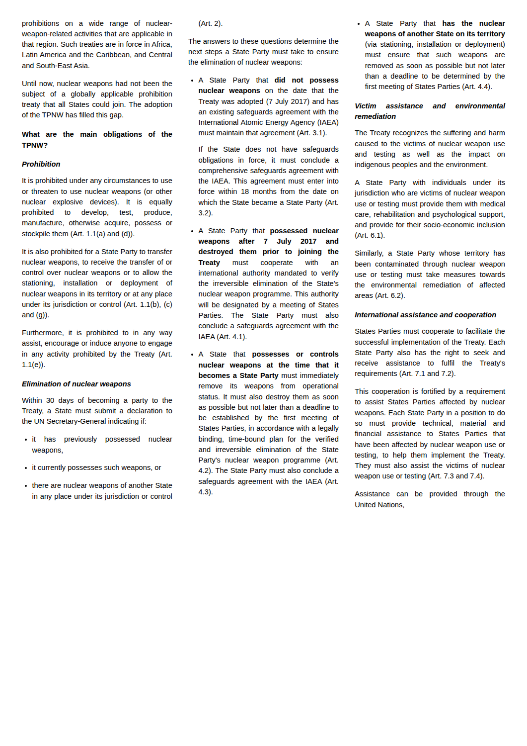prohibitions on a wide range of nuclear-weapon-related activities that are applicable in that region. Such treaties are in force in Africa, Latin America and the Caribbean, and Central and South-East Asia.
Until now, nuclear weapons had not been the subject of a globally applicable prohibition treaty that all States could join. The adoption of the TPNW has filled this gap.
What are the main obligations of the TPNW?
Prohibition
It is prohibited under any circumstances to use or threaten to use nuclear weapons (or other nuclear explosive devices). It is equally prohibited to develop, test, produce, manufacture, otherwise acquire, possess or stockpile them (Art. 1.1(a) and (d)).
It is also prohibited for a State Party to transfer nuclear weapons, to receive the transfer of or control over nuclear weapons or to allow the stationing, installation or deployment of nuclear weapons in its territory or at any place under its jurisdiction or control (Art. 1.1(b), (c) and (g)).
Furthermore, it is prohibited to in any way assist, encourage or induce anyone to engage in any activity prohibited by the Treaty (Art. 1.1(e)).
Elimination of nuclear weapons
Within 30 days of becoming a party to the Treaty, a State must submit a declaration to the UN Secretary-General indicating if:
it has previously possessed nuclear weapons,
it currently possesses such weapons, or
there are nuclear weapons of another State in any place under its jurisdiction or control (Art. 2).
The answers to these questions determine the next steps a State Party must take to ensure the elimination of nuclear weapons:
A State Party that did not possess nuclear weapons on the date that the Treaty was adopted (7 July 2017) and has an existing safeguards agreement with the International Atomic Energy Agency (IAEA) must maintain that agreement (Art. 3.1).
If the State does not have safeguards obligations in force, it must conclude a comprehensive safeguards agreement with the IAEA. This agreement must enter into force within 18 months from the date on which the State became a State Party (Art. 3.2).
A State Party that possessed nuclear weapons after 7 July 2017 and destroyed them prior to joining the Treaty must cooperate with an international authority mandated to verify the irreversible elimination of the State's nuclear weapon programme. This authority will be designated by a meeting of States Parties. The State Party must also conclude a safeguards agreement with the IAEA (Art. 4.1).
A State that possesses or controls nuclear weapons at the time that it becomes a State Party must immediately remove its weapons from operational status. It must also destroy them as soon as possible but not later than a deadline to be established by the first meeting of States Parties, in accordance with a legally binding, time-bound plan for the verified and irreversible elimination of the State Party's nuclear weapon programme (Art. 4.2). The State Party must also conclude a safeguards agreement with the IAEA (Art. 4.3).
A State Party that has the nuclear weapons of another State on its territory (via stationing, installation or deployment) must ensure that such weapons are removed as soon as possible but not later than a deadline to be determined by the first meeting of States Parties (Art. 4.4).
Victim assistance and environmental remediation
The Treaty recognizes the suffering and harm caused to the victims of nuclear weapon use and testing as well as the impact on indigenous peoples and the environment.
A State Party with individuals under its jurisdiction who are victims of nuclear weapon use or testing must provide them with medical care, rehabilitation and psychological support, and provide for their socio-economic inclusion (Art. 6.1).
Similarly, a State Party whose territory has been contaminated through nuclear weapon use or testing must take measures towards the environmental remediation of affected areas (Art. 6.2).
International assistance and cooperation
States Parties must cooperate to facilitate the successful implementation of the Treaty. Each State Party also has the right to seek and receive assistance to fulfil the Treaty's requirements (Art. 7.1 and 7.2).
This cooperation is fortified by a requirement to assist States Parties affected by nuclear weapons. Each State Party in a position to do so must provide technical, material and financial assistance to States Parties that have been affected by nuclear weapon use or testing, to help them implement the Treaty. They must also assist the victims of nuclear weapon use or testing (Art. 7.3 and 7.4).
Assistance can be provided through the United Nations,